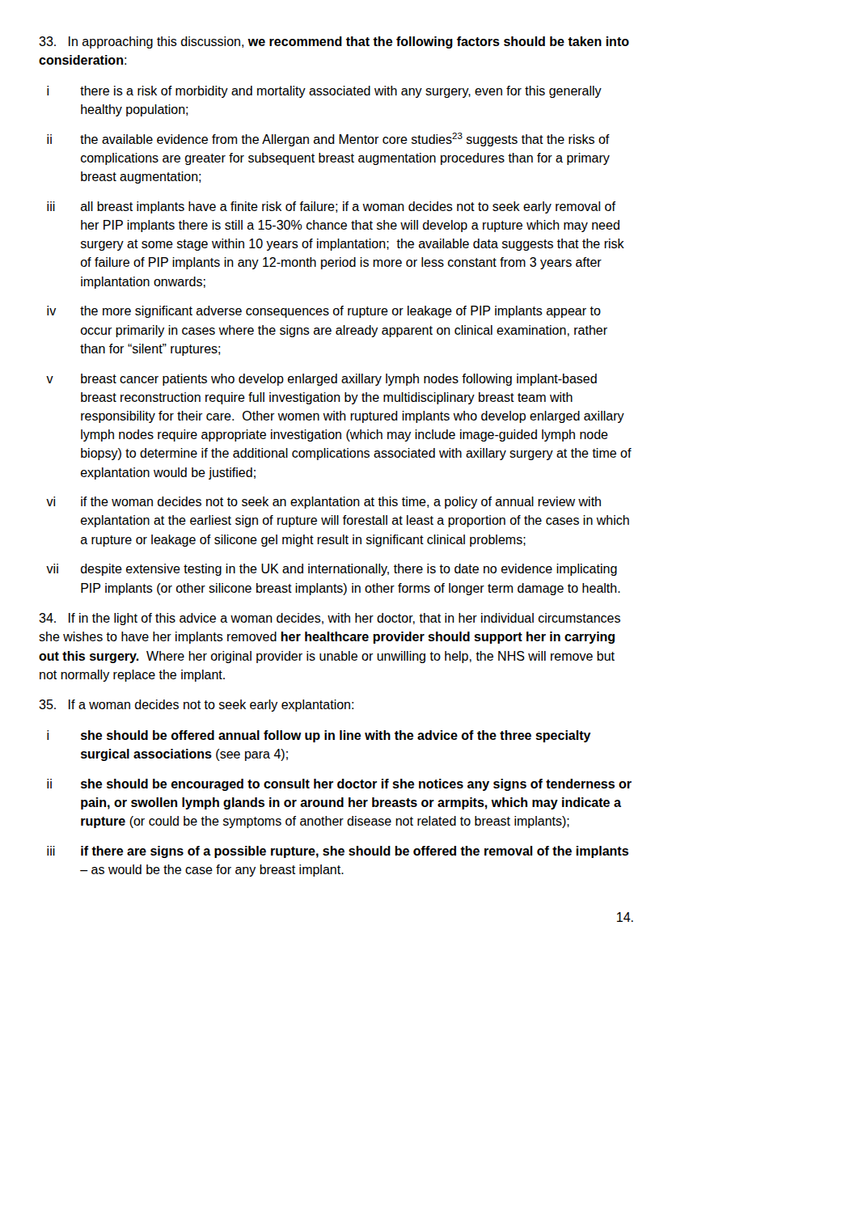33. In approaching this discussion, we recommend that the following factors should be taken into consideration:
ithere is a risk of morbidity and mortality associated with any surgery, even for this generally healthy population;
iithe available evidence from the Allergan and Mentor core studies23 suggests that the risks of complications are greater for subsequent breast augmentation procedures than for a primary breast augmentation;
iiiall breast implants have a finite risk of failure; if a woman decides not to seek early removal of her PIP implants there is still a 15-30% chance that she will develop a rupture which may need surgery at some stage within 10 years of implantation; the available data suggests that the risk of failure of PIP implants in any 12-month period is more or less constant from 3 years after implantation onwards;
ivthe more significant adverse consequences of rupture or leakage of PIP implants appear to occur primarily in cases where the signs are already apparent on clinical examination, rather than for “silent” ruptures;
vbreast cancer patients who develop enlarged axillary lymph nodes following implant-based breast reconstruction require full investigation by the multidisciplinary breast team with responsibility for their care. Other women with ruptured implants who develop enlarged axillary lymph nodes require appropriate investigation (which may include image-guided lymph node biopsy) to determine if the additional complications associated with axillary surgery at the time of explantation would be justified;
viif the woman decides not to seek an explantation at this time, a policy of annual review with explantation at the earliest sign of rupture will forestall at least a proportion of the cases in which a rupture or leakage of silicone gel might result in significant clinical problems;
viidespite extensive testing in the UK and internationally, there is to date no evidence implicating PIP implants (or other silicone breast implants) in other forms of longer term damage to health.
34. If in the light of this advice a woman decides, with her doctor, that in her individual circumstances she wishes to have her implants removed her healthcare provider should support her in carrying out this surgery. Where her original provider is unable or unwilling to help, the NHS will remove but not normally replace the implant.
35. If a woman decides not to seek early explantation:
ishe should be offered annual follow up in line with the advice of the three specialty surgical associations (see para 4);
ii she should be encouraged to consult her doctor if she notices any signs of tenderness or pain, or swollen lymph glands in or around her breasts or armpits, which may indicate a rupture (or could be the symptoms of another disease not related to breast implants);
iii if there are signs of a possible rupture, she should be offered the removal of the implants – as would be the case for any breast implant.
14.